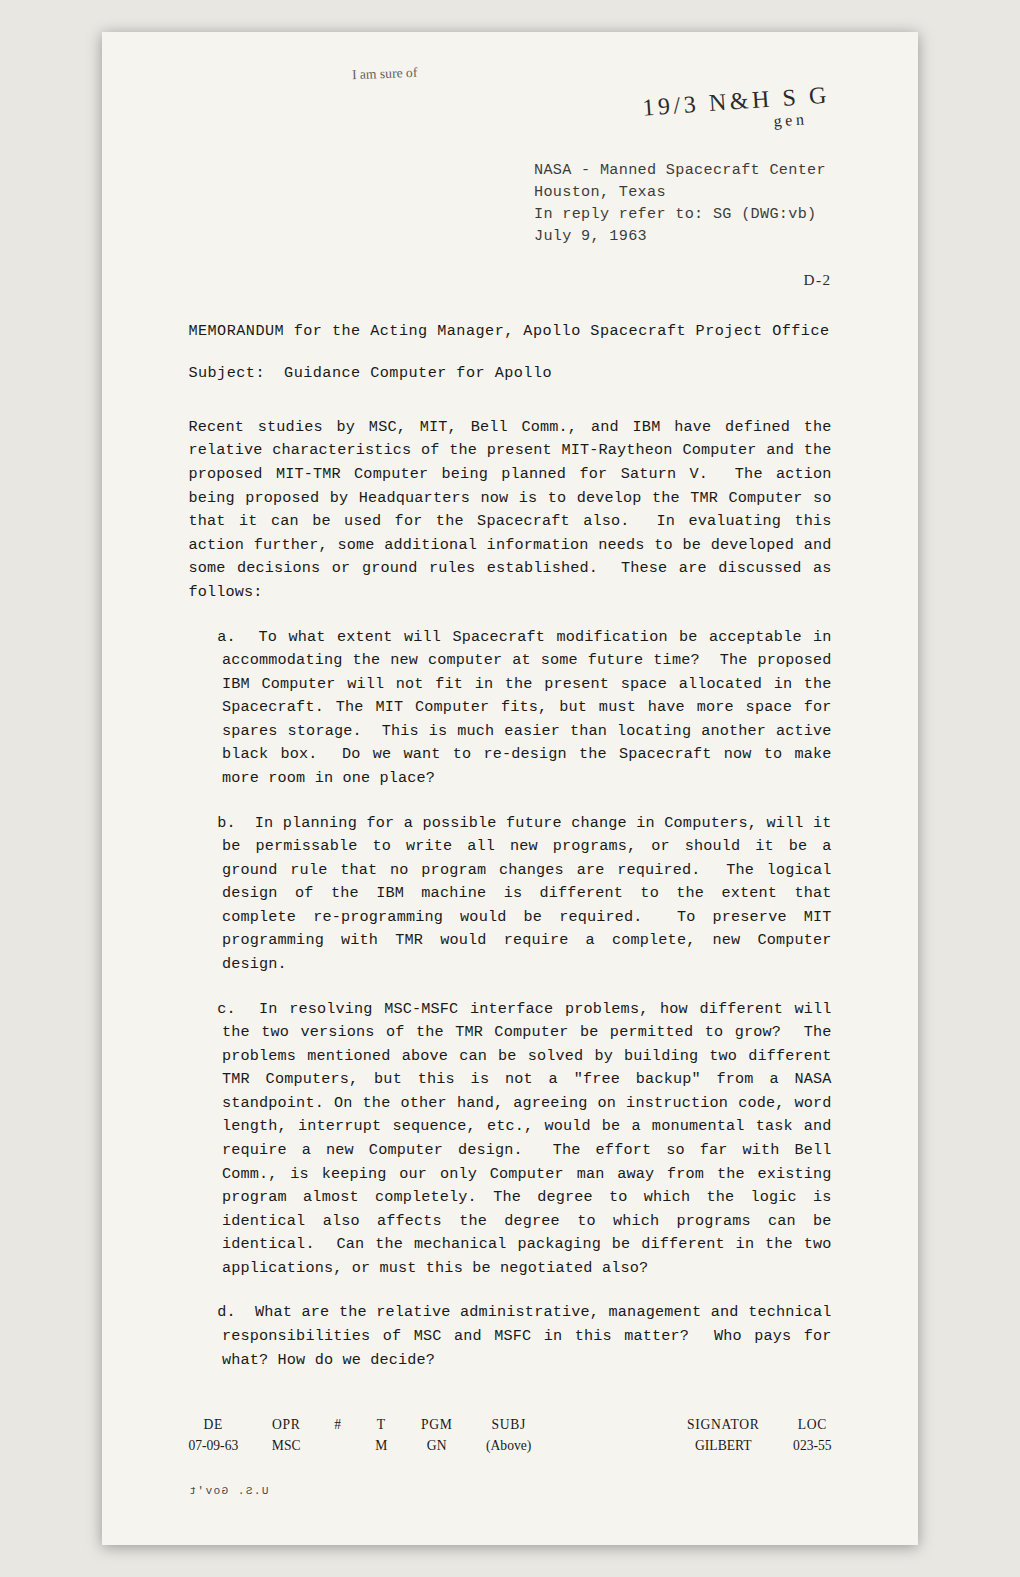I am sure of
19/3 N&H S G gen
NASA - Manned Spacecraft Center
Houston, Texas
In reply refer to: SG (DWG:vb)
July 9, 1963
D-2
MEMORANDUM for the Acting Manager, Apollo Spacecraft Project Office
Subject: Guidance Computer for Apollo
Recent studies by MSC, MIT, Bell Comm., and IBM have defined the relative characteristics of the present MIT-Raytheon Computer and the proposed MIT-TMR Computer being planned for Saturn V. The action being proposed by Headquarters now is to develop the TMR Computer so that it can be used for the Spacecraft also. In evaluating this action further, some additional information needs to be developed and some decisions or ground rules established. These are discussed as follows:
a. To what extent will Spacecraft modification be acceptable in accommodating the new computer at some future time? The proposed IBM Computer will not fit in the present space allocated in the Spacecraft. The MIT Computer fits, but must have more space for spares storage. This is much easier than locating another active black box. Do we want to re-design the Spacecraft now to make more room in one place?
b. In planning for a possible future change in Computers, will it be permissable to write all new programs, or should it be a ground rule that no program changes are required. The logical design of the IBM machine is different to the extent that complete re-programming would be required. To preserve MIT programming with TMR would require a complete, new Computer design.
c. In resolving MSC-MSFC interface problems, how different will the two versions of the TMR Computer be permitted to grow? The problems mentioned above can be solved by building two different TMR Computers, but this is not a "free backup" from a NASA standpoint. On the other hand, agreeing on instruction code, word length, interrupt sequence, etc., would be a monumental task and require a new Computer design. The effort so far with Bell Comm., is keeping our only Computer man away from the existing program almost completely. The degree to which the logic is identical also affects the degree to which programs can be identical. Can the mechanical packaging be different in the two applications, or must this be negotiated also?
d. What are the relative administrative, management and technical responsibilities of MSC and MSFC in this matter? Who pays for what? How do we decide?
DE 07-09-63
OPR MSC
#
T M
PGM GN
SUBJ (Above)
SIGNATOR GILBERT
LOC 023-55
U.S. Gov't